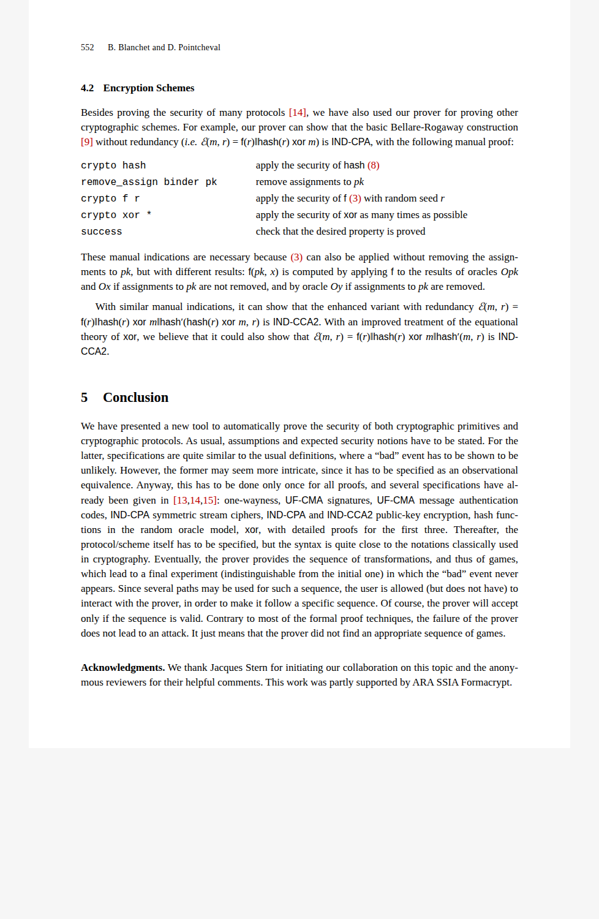552 B. Blanchet and D. Pointcheval
4.2 Encryption Schemes
Besides proving the security of many protocols [14], we have also used our prover for proving other cryptographic schemes. For example, our prover can show that the basic Bellare-Rogaway construction [9] without redundancy (i.e. ℰ(m, r) = f(r)‖hash(r) xor m) is IND-CPA, with the following manual proof:
| crypto hash | apply the security of hash (8) |
| remove_assign binder pk | remove assignments to pk |
| crypto f r | apply the security of f (3) with random seed r |
| crypto xor * | apply the security of xor as many times as possible |
| success | check that the desired property is proved |
These manual indications are necessary because (3) can also be applied without removing the assignments to pk, but with different results: f(pk, x) is computed by applying f to the results of oracles Opk and Ox if assignments to pk are not removed, and by oracle Oy if assignments to pk are removed.
With similar manual indications, it can show that the enhanced variant with redundancy ℰ(m, r) = f(r)‖hash(r) xor m‖hash′(hash(r) xor m, r) is IND-CCA2. With an improved treatment of the equational theory of xor, we believe that it could also show that ℰ(m, r) = f(r)‖hash(r) xor m‖hash′(m, r) is IND-CCA2.
5 Conclusion
We have presented a new tool to automatically prove the security of both cryptographic primitives and cryptographic protocols. As usual, assumptions and expected security notions have to be stated. For the latter, specifications are quite similar to the usual definitions, where a “bad” event has to be shown to be unlikely. However, the former may seem more intricate, since it has to be specified as an observational equivalence. Anyway, this has to be done only once for all proofs, and several specifications have already been given in [13,14,15]: one-wayness, UF-CMA signatures, UF-CMA message authentication codes, IND-CPA symmetric stream ciphers, IND-CPA and IND-CCA2 public-key encryption, hash functions in the random oracle model, xor, with detailed proofs for the first three. Thereafter, the protocol/scheme itself has to be specified, but the syntax is quite close to the notations classically used in cryptography. Eventually, the prover provides the sequence of transformations, and thus of games, which lead to a final experiment (indistinguishable from the initial one) in which the “bad” event never appears. Since several paths may be used for such a sequence, the user is allowed (but does not have) to interact with the prover, in order to make it follow a specific sequence. Of course, the prover will accept only if the sequence is valid. Contrary to most of the formal proof techniques, the failure of the prover does not lead to an attack. It just means that the prover did not find an appropriate sequence of games.
Acknowledgments. We thank Jacques Stern for initiating our collaboration on this topic and the anonymous reviewers for their helpful comments. This work was partly supported by ARA SSIA Formacrypt.